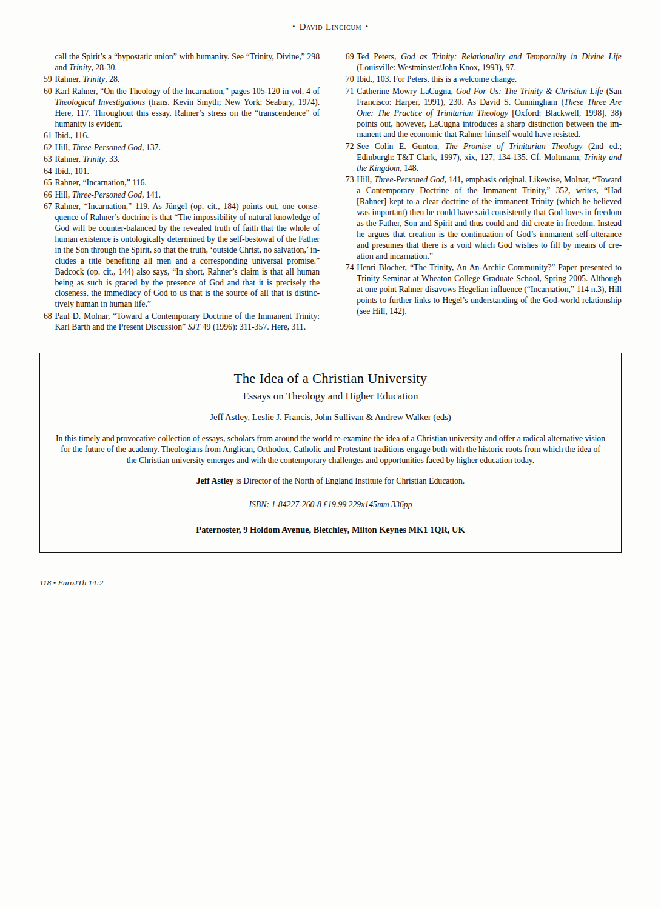•David Lincicum•
call the Spirit’s a “hypostatic union” with humanity. See “Trinity, Divine,” 298 and Trinity, 28-30.
59 Rahner, Trinity, 28.
60 Karl Rahner, “On the Theology of the Incarnation,” pages 105-120 in vol. 4 of Theological Investigations (trans. Kevin Smyth; New York: Seabury, 1974). Here, 117. Throughout this essay, Rahner’s stress on the “transcendence” of humanity is evident.
61 Ibid., 116.
62 Hill, Three-Personed God, 137.
63 Rahner, Trinity, 33.
64 Ibid., 101.
65 Rahner, “Incarnation,” 116.
66 Hill, Three-Personed God, 141.
67 Rahner, “Incarnation,” 119. As Jüngel (op. cit., 184) points out, one consequence of Rahner’s doctrine is that “The impossibility of natural knowledge of God will be counter-balanced by the revealed truth of faith that the whole of human existence is ontologically determined by the self-bestowal of the Father in the Son through the Spirit, so that the truth, ‘outside Christ, no salvation,’ includes a title benefiting all men and a corresponding universal promise.” Badcock (op. cit., 144) also says, “In short, Rahner’s claim is that all human being as such is graced by the presence of God and that it is precisely the closeness, the immediacy of God to us that is the source of all that is distinctively human in human life.”
68 Paul D. Molnar, “Toward a Contemporary Doctrine of the Immanent Trinity: Karl Barth and the Present Discussion” SJT 49 (1996): 311-357. Here, 311.
69 Ted Peters, God as Trinity: Relationality and Temporality in Divine Life (Louisville: Westminster/John Knox, 1993), 97.
70 Ibid., 103. For Peters, this is a welcome change.
71 Catherine Mowry LaCugna, God For Us: The Trinity & Christian Life (San Francisco: Harper, 1991), 230. As David S. Cunningham (These Three Are One: The Practice of Trinitarian Theology [Oxford: Blackwell, 1998], 38) points out, however, LaCugna introduces a sharp distinction between the immanent and the economic that Rahner himself would have resisted.
72 See Colin E. Gunton, The Promise of Trinitarian Theology (2nd ed.; Edinburgh: T&T Clark, 1997), xix, 127, 134-135. Cf. Moltmann, Trinity and the Kingdom, 148.
73 Hill, Three-Personed God, 141, emphasis original. Likewise, Molnar, “Toward a Contemporary Doctrine of the Immanent Trinity,” 352, writes, “Had [Rahner] kept to a clear doctrine of the immanent Trinity (which he believed was important) then he could have said consistently that God loves in freedom as the Father, Son and Spirit and thus could and did create in freedom. Instead he argues that creation is the continuation of God’s immanent self-utterance and presumes that there is a void which God wishes to fill by means of creation and incarnation.”
74 Henri Blocher, “The Trinity, An An-Archic Community?” Paper presented to Trinity Seminar at Wheaton College Graduate School, Spring 2005. Although at one point Rahner disavows Hegelian influence (“Incarnation,” 114 n.3), Hill points to further links to Hegel’s understanding of the God-world relationship (see Hill, 142).
The Idea of a Christian University
Essays on Theology and Higher Education
Jeff Astley, Leslie J. Francis, John Sullivan & Andrew Walker (eds)
In this timely and provocative collection of essays, scholars from around the world re-examine the idea of a Christian university and offer a radical alternative vision for the future of the academy. Theologians from Anglican, Orthodox, Catholic and Protestant traditions engage both with the historic roots from which the idea of the Christian university emerges and with the contemporary challenges and opportunities faced by higher education today.
Jeff Astley is Director of the North of England Institute for Christian Education.
ISBN: 1-84227-260-8 £19.99 229x145mm 336pp
Paternoster, 9 Holdom Avenue, Bletchley, Milton Keynes MK1 1QR, UK
118 • EuroJTh 14:2